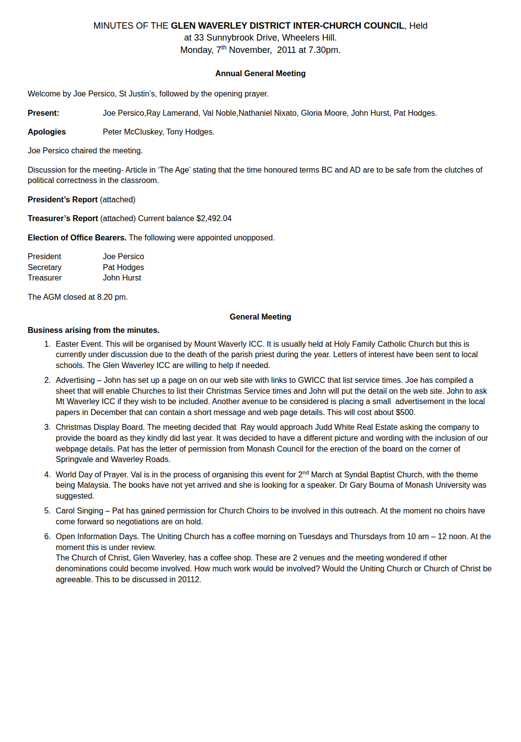MINUTES OF THE GLEN WAVERLEY DISTRICT INTER-CHURCH COUNCIL, Held
at 33 Sunnybrook Drive, Wheelers Hill.
Monday, 7th November, 2011 at 7.30pm.
Annual General Meeting
Welcome by Joe Persico, St Justin’s, followed by the opening prayer.
Present:
Joe Persico,Ray Lamerand, Val Noble,Nathaniel Nixato, Gloria Moore, John Hurst, Pat Hodges.
Apologies
Peter McCluskey, Tony Hodges.
Joe Persico chaired the meeting.
Discussion for the meeting- Article in ‘The Age’ stating that the time honoured terms BC and AD are to be safe from the clutches of political correctness in the classroom.
President’s Report (attached)
Treasurer’s Report (attached) Current balance $2,492.04
Election of Office Bearers. The following were appointed unopposed.
President
Joe Persico
Secretary
Pat Hodges
Treasurer
John Hurst
The AGM closed at 8.20 pm.
General Meeting
Business arising from the minutes.
Easter Event. This will be organised by Mount Waverly ICC. It is usually held at Holy Family Catholic Church but this is currently under discussion due to the death of the parish priest during the year. Letters of interest have been sent to local schools. The Glen Waverley ICC are willing to help if needed.
Advertising – John has set up a page on on our web site with links to GWICC that list service times. Joe has compiled a sheet that will enable Churches to list their Christmas Service times and John will put the detail on the web site. John to ask Mt Waverley ICC if they wish to be included. Another avenue to be considered is placing a small advertisement in the local papers in December that can contain a short message and web page details. This will cost about $500.
Christmas Display Board. The meeting decided that Ray would approach Judd White Real Estate asking the company to provide the board as they kindly did last year. It was decided to have a different picture and wording with the inclusion of our webpage details. Pat has the letter of permission from Monash Council for the erection of the board on the corner of Springvale and Waverley Roads.
World Day of Prayer. Val is in the process of organising this event for 2nd March at Syndal Baptist Church, with the theme being Malaysia. The books have not yet arrived and she is looking for a speaker. Dr Gary Bouma of Monash University was suggested.
Carol Singing – Pat has gained permission for Church Choirs to be involved in this outreach. At the moment no choirs have come forward so negotiations are on hold.
Open Information Days. The Uniting Church has a coffee morning on Tuesdays and Thursdays from 10 am – 12 noon. At the moment this is under review.
The Church of Christ, Glen Waverley, has a coffee shop. These are 2 venues and the meeting wondered if other denominations could become involved. How much work would be involved? Would the Uniting Church or Church of Christ be agreeable. This to be discussed in 20112.